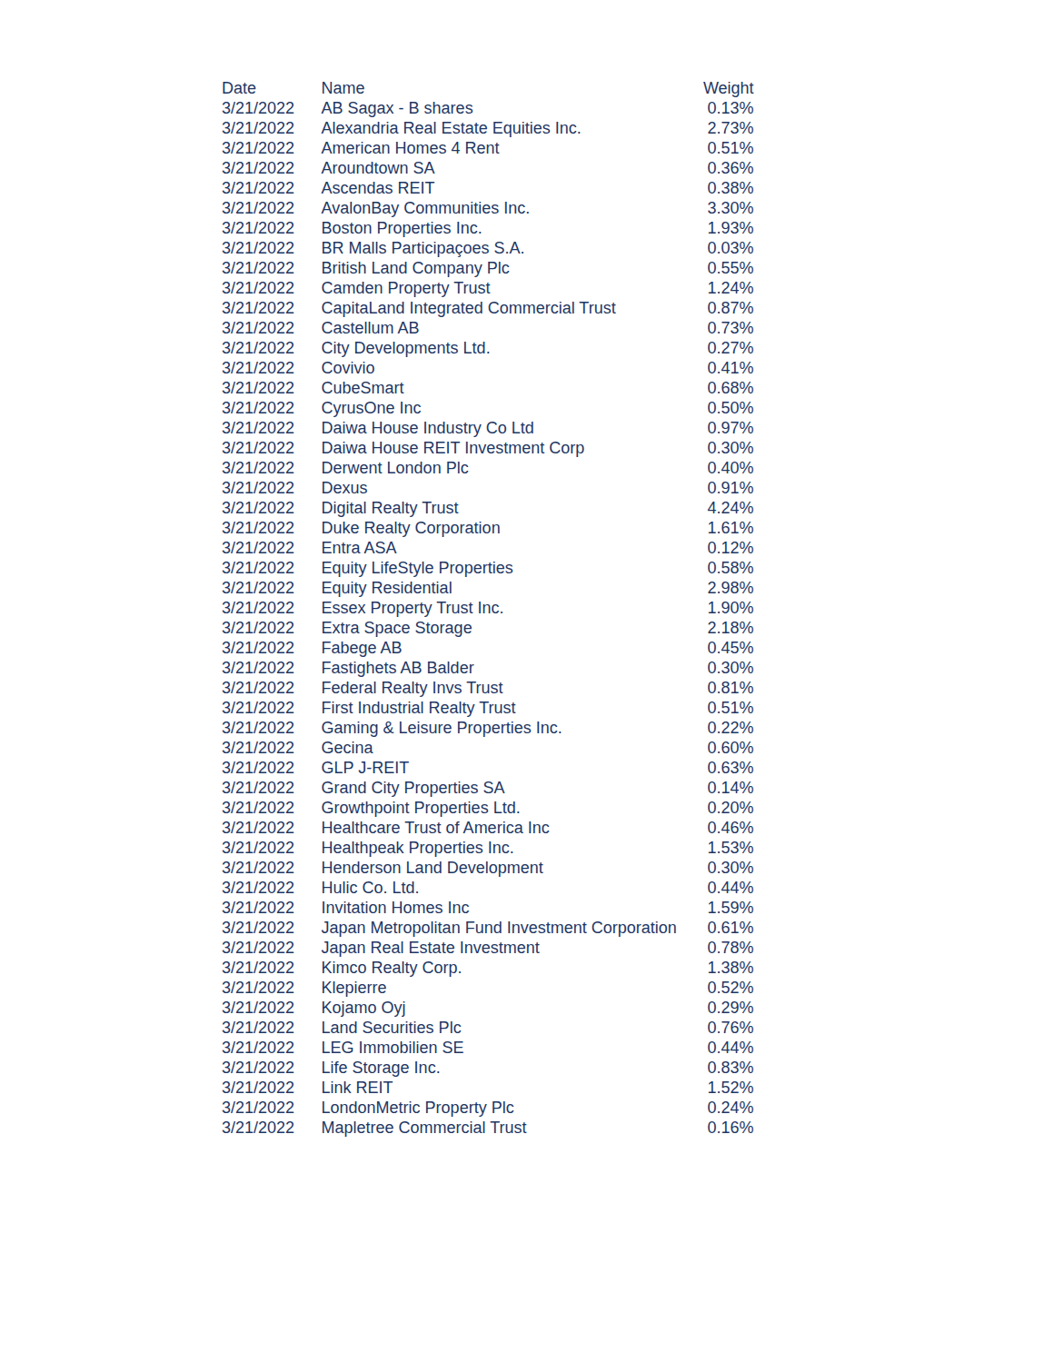| Date | Name | Weight |
| --- | --- | --- |
| 3/21/2022 | AB Sagax - B shares | 0.13% |
| 3/21/2022 | Alexandria Real Estate Equities Inc. | 2.73% |
| 3/21/2022 | American Homes 4 Rent | 0.51% |
| 3/21/2022 | Aroundtown SA | 0.36% |
| 3/21/2022 | Ascendas REIT | 0.38% |
| 3/21/2022 | AvalonBay Communities Inc. | 3.30% |
| 3/21/2022 | Boston Properties Inc. | 1.93% |
| 3/21/2022 | BR Malls Participaçoes S.A. | 0.03% |
| 3/21/2022 | British Land Company Plc | 0.55% |
| 3/21/2022 | Camden Property Trust | 1.24% |
| 3/21/2022 | CapitaLand Integrated Commercial Trust | 0.87% |
| 3/21/2022 | Castellum AB | 0.73% |
| 3/21/2022 | City Developments Ltd. | 0.27% |
| 3/21/2022 | Covivio | 0.41% |
| 3/21/2022 | CubeSmart | 0.68% |
| 3/21/2022 | CyrusOne Inc | 0.50% |
| 3/21/2022 | Daiwa House Industry Co Ltd | 0.97% |
| 3/21/2022 | Daiwa House REIT Investment Corp | 0.30% |
| 3/21/2022 | Derwent London Plc | 0.40% |
| 3/21/2022 | Dexus | 0.91% |
| 3/21/2022 | Digital Realty Trust | 4.24% |
| 3/21/2022 | Duke Realty Corporation | 1.61% |
| 3/21/2022 | Entra ASA | 0.12% |
| 3/21/2022 | Equity LifeStyle Properties | 0.58% |
| 3/21/2022 | Equity Residential | 2.98% |
| 3/21/2022 | Essex Property Trust Inc. | 1.90% |
| 3/21/2022 | Extra Space Storage | 2.18% |
| 3/21/2022 | Fabege AB | 0.45% |
| 3/21/2022 | Fastighets AB Balder | 0.30% |
| 3/21/2022 | Federal Realty Invs Trust | 0.81% |
| 3/21/2022 | First Industrial Realty Trust | 0.51% |
| 3/21/2022 | Gaming & Leisure Properties Inc. | 0.22% |
| 3/21/2022 | Gecina | 0.60% |
| 3/21/2022 | GLP J-REIT | 0.63% |
| 3/21/2022 | Grand City Properties SA | 0.14% |
| 3/21/2022 | Growthpoint Properties Ltd. | 0.20% |
| 3/21/2022 | Healthcare Trust of America Inc | 0.46% |
| 3/21/2022 | Healthpeak Properties Inc. | 1.53% |
| 3/21/2022 | Henderson Land Development | 0.30% |
| 3/21/2022 | Hulic Co. Ltd. | 0.44% |
| 3/21/2022 | Invitation Homes Inc | 1.59% |
| 3/21/2022 | Japan Metropolitan Fund Investment Corporation | 0.61% |
| 3/21/2022 | Japan Real Estate Investment | 0.78% |
| 3/21/2022 | Kimco Realty Corp. | 1.38% |
| 3/21/2022 | Klepierre | 0.52% |
| 3/21/2022 | Kojamo Oyj | 0.29% |
| 3/21/2022 | Land Securities Plc | 0.76% |
| 3/21/2022 | LEG Immobilien SE | 0.44% |
| 3/21/2022 | Life Storage Inc. | 0.83% |
| 3/21/2022 | Link REIT | 1.52% |
| 3/21/2022 | LondonMetric Property Plc | 0.24% |
| 3/21/2022 | Mapletree Commercial Trust | 0.16% |